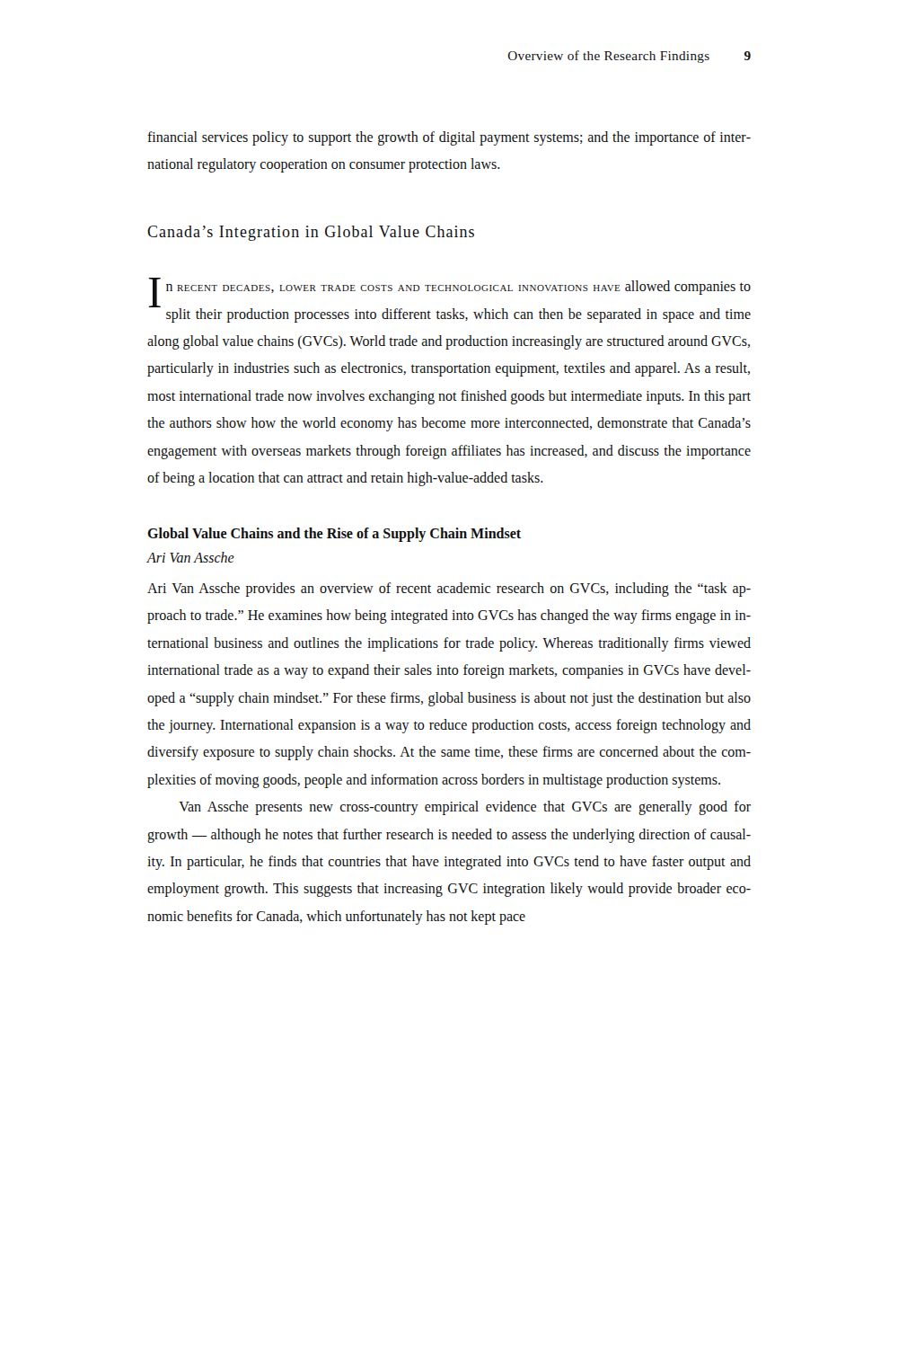Overview of the Research Findings 9
financial services policy to support the growth of digital payment systems; and the importance of international regulatory cooperation on consumer protection laws.
Canada’s Integration in Global Value Chains
In recent decades, lower trade costs and technological innovations have allowed companies to split their production processes into different tasks, which can then be separated in space and time along global value chains (GVCs). World trade and production increasingly are structured around GVCs, particularly in industries such as electronics, transportation equipment, textiles and apparel. As a result, most international trade now involves exchanging not finished goods but intermediate inputs. In this part the authors show how the world economy has become more interconnected, demonstrate that Canada’s engagement with overseas markets through foreign affiliates has increased, and discuss the importance of being a location that can attract and retain high-value-added tasks.
Global Value Chains and the Rise of a Supply Chain Mindset
Ari Van Assche
Ari Van Assche provides an overview of recent academic research on GVCs, including the “task approach to trade.” He examines how being integrated into GVCs has changed the way firms engage in international business and outlines the implications for trade policy. Whereas traditionally firms viewed international trade as a way to expand their sales into foreign markets, companies in GVCs have developed a “supply chain mindset.” For these firms, global business is about not just the destination but also the journey. International expansion is a way to reduce production costs, access foreign technology and diversify exposure to supply chain shocks. At the same time, these firms are concerned about the complexities of moving goods, people and information across borders in multistage production systems.
Van Assche presents new cross-country empirical evidence that GVCs are generally good for growth — although he notes that further research is needed to assess the underlying direction of causality. In particular, he finds that countries that have integrated into GVCs tend to have faster output and employment growth. This suggests that increasing GVC integration likely would provide broader economic benefits for Canada, which unfortunately has not kept pace